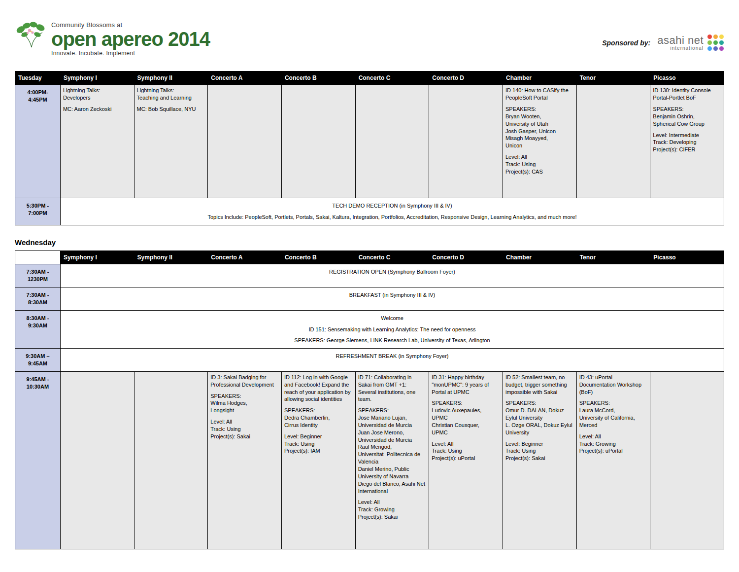Community Blossoms at
open apereo 2014
Innovate. Incubate. Implement
Sponsored by:
asahi net
international
| Tuesday | Symphony I | Symphony II | Concerto A | Concerto B | Concerto C | Concerto D | Chamber | Tenor | Picasso |
| --- | --- | --- | --- | --- | --- | --- | --- | --- | --- |
| 4:00PM- 4:45PM | Lightning Talks: Developers MC: Aaron Zeckoski | Lightning Talks: Teaching and Learning MC: Bob Squillace, NYU | | | | | ID 140: How to CASify the PeopleSoft Portal SPEAKERS: Bryan Wooten, University of Utah Josh Gasper, Unicon Misagh Moayyed, Unicon Level: All Track: Using Project(s): CAS | | ID 130: Identity Console Portal-Portlet BoF SPEAKERS: Benjamin Oshrin, Spherical Cow Group Level: Intermediate Track: Developing Project(s): CIFER |
| 5:30PM - 7:00PM | TECH DEMO RECEPTION (in Symphony III & IV) Topics Include: PeopleSoft, Portlets, Portals, Sakai, Kaltura, Integration, Portfolios, Accreditation, Responsive Design, Learning Analytics, and much more! |
Wednesday
| | Symphony I | Symphony II | Concerto A | Concerto B | Concerto C | Concerto D | Chamber | Tenor | Picasso |
| --- | --- | --- | --- | --- | --- | --- | --- | --- | --- |
| 7:30AM - 1230PM | REGISTRATION OPEN (Symphony Ballroom Foyer) |
| 7:30AM - 8:30AM | BREAKFAST (in Symphony III & IV) |
| 8:30AM - 9:30AM | Welcome ID 151: Sensemaking with Learning Analytics: The need for openness SPEAKERS: George Siemens, LINK Research Lab, University of Texas, Arlington |
| 9:30AM – 9:45AM | REFRESHMENT BREAK (in Symphony Foyer) |
| 9:45AM - 10:30AM | | | ID 3: Sakai Badging for Professional Development SPEAKERS: Wilma Hodges, Longsight Level: All Track: Using Project(s): Sakai | ID 112: Log in with Google and Facebook! Expand the reach of your application by allowing social identities SPEAKERS: Dedra Chamberlin, Cirrus Identity Level: Beginner Track: Using Project(s): IAM | ID 71: Collaborating in Sakai from GMT +1: Several institutions, one team. SPEAKERS: Jose Mariano Lujan, Universidad de Murcia Juan Jose Merono, Universidad de Murcia Raul Mengod, Universitat Politecnica de Valencia Daniel Merino, Public University of Navarra Diego del Blanco, Asahi Net International Level: All Track: Growing Project(s): Sakai | ID 31: Happy birthday "monUPMC": 9 years of Portal at UPMC SPEAKERS: Ludovic Auxepaules, UPMC Christian Cousquer, UPMC Level: All Track: Using Project(s): uPortal | ID 52: Smallest team, no budget, trigger something impossible with Sakai SPEAKERS: Omur D. DALAN, Dokuz Eylul University L. Ozge ORAL, Dokuz Eylul University Level: Beginner Track: Using Project(s): Sakai | ID 43: uPortal Documentation Workshop (BoF) SPEAKERS: Laura McCord, University of California, Merced Level: All Track: Growing Project(s): uPortal | |